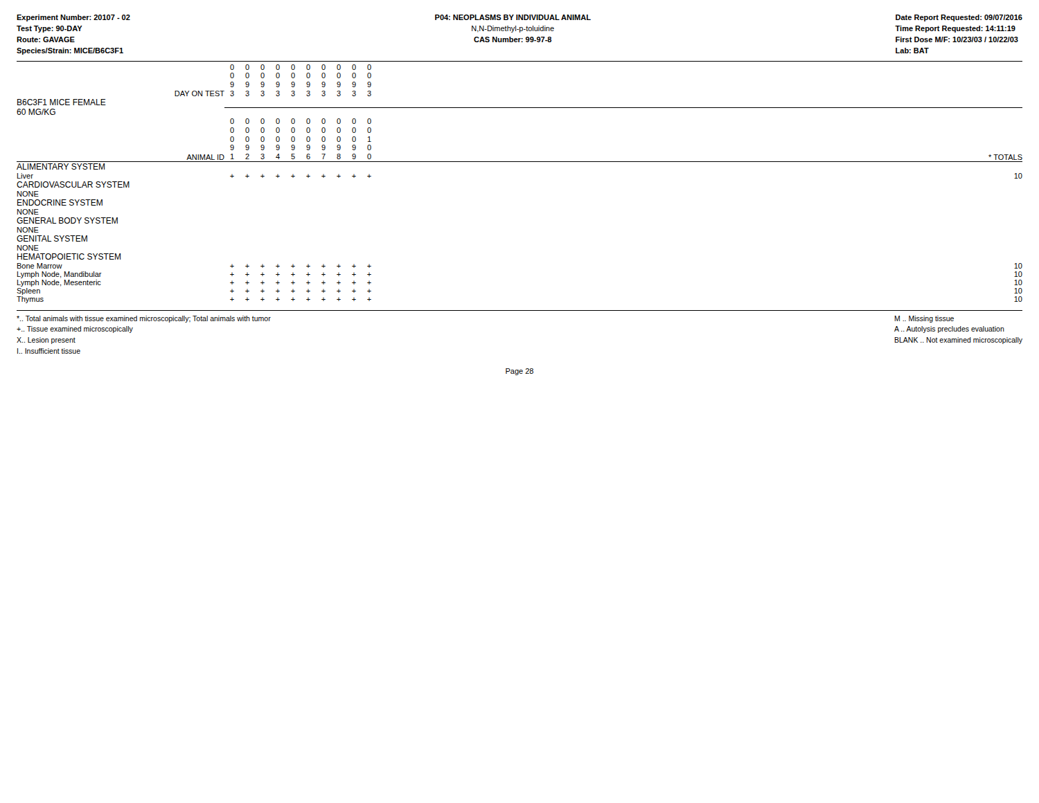Experiment Number: 20107 - 02
Test Type: 90-DAY
Route: GAVAGE
Species/Strain: MICE/B6C3F1
P04: NEOPLASMS BY INDIVIDUAL ANIMAL
N,N-Dimethyl-p-toluidine
CAS Number: 99-97-8
Date Report Requested: 09/07/2016
Time Report Requested: 14:11:19
First Dose M/F: 10/23/03 / 10/22/03
Lab: BAT
| DAY ON TEST | 0 0 9 3 | 0 0 9 3 | 0 0 9 3 | 0 0 9 3 | 0 0 9 3 | 0 0 9 3 | 0 0 9 3 | 0 0 9 3 | 0 0 9 3 | 0 0 9 3 | |
| B6C3F1 MICE FEMALE | | |
| 60 MG/KG | | |
| ANIMAL ID | 0 0 0 9 1 | 0 0 0 9 2 | 0 0 0 9 3 | 0 0 0 9 4 | 0 0 0 9 5 | 0 0 0 9 6 | 0 0 0 9 7 | 0 0 0 9 8 | 0 0 0 9 9 | 0 0 1 0 0 | * TOTALS |
| ALIMENTARY SYSTEM |
| Liver | + | + | + | + | + | + | + | + | + | + | 10 |
| CARDIOVASCULAR SYSTEM |
| NONE |
| ENDOCRINE SYSTEM |
| NONE |
| GENERAL BODY SYSTEM |
| NONE |
| GENITAL SYSTEM |
| NONE |
| HEMATOPOIETIC SYSTEM |
| Bone Marrow | + | + | + | + | + | + | + | + | + | + | 10 |
| Lymph Node, Mandibular | + | + | + | + | + | + | + | + | + | + | 10 |
| Lymph Node, Mesenteric | + | + | + | + | + | + | + | + | + | + | 10 |
| Spleen | + | + | + | + | + | + | + | + | + | + | 10 |
| Thymus | + | + | + | + | + | + | + | + | + | + | 10 |
*.. Total animals with tissue examined microscopically; Total animals with tumor +.. Tissue examined microscopically X.. Lesion present I.. Insufficient tissue
M .. Missing tissue A .. Autolysis precludes evaluation BLANK .. Not examined microscopically
Page 28